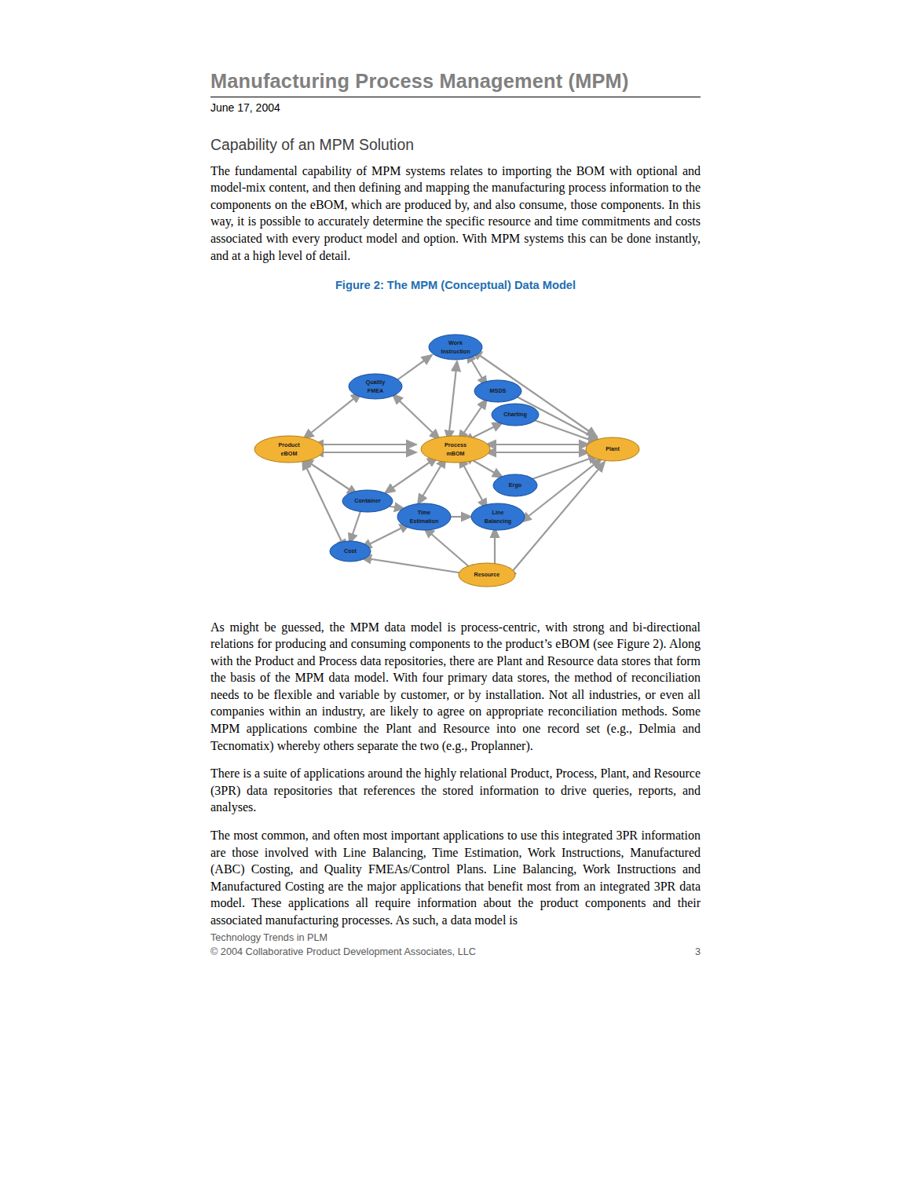Manufacturing Process Management (MPM)
June 17, 2004
Capability of an MPM Solution
The fundamental capability of MPM systems relates to importing the BOM with optional and model-mix content, and then defining and mapping the manufacturing process information to the components on the eBOM, which are produced by, and also consume, those components. In this way, it is possible to accurately determine the specific resource and time commitments and costs associated with every product model and option. With MPM systems this can be done instantly, and at a high level of detail.
Figure 2: The MPM (Conceptual) Data Model
Work Instruction Quality FMEA MSDS Charting Product eBOM Process mBOM Plant Ergo Container Time Estimation Line Balancing Cost Resource
As might be guessed, the MPM data model is process-centric, with strong and bi-directional relations for producing and consuming components to the product’s eBOM (see Figure 2). Along with the Product and Process data repositories, there are Plant and Resource data stores that form the basis of the MPM data model. With four primary data stores, the method of reconciliation needs to be flexible and variable by customer, or by installation. Not all industries, or even all companies within an industry, are likely to agree on appropriate reconciliation methods. Some MPM applications combine the Plant and Resource into one record set (e.g., Delmia and Tecnomatix) whereby others separate the two (e.g., Proplanner).
There is a suite of applications around the highly relational Product, Process, Plant, and Resource (3PR) data repositories that references the stored information to drive queries, reports, and analyses.
The most common, and often most important applications to use this integrated 3PR information are those involved with Line Balancing, Time Estimation, Work Instructions, Manufactured (ABC) Costing, and Quality FMEAs/Control Plans. Line Balancing, Work Instructions and Manufactured Costing are the major applications that benefit most from an integrated 3PR data model. These applications all require information about the product components and their associated manufacturing processes. As such, a data model is
Technology Trends in PLM
© 2004 Collaborative Product Development Associates, LLC 3